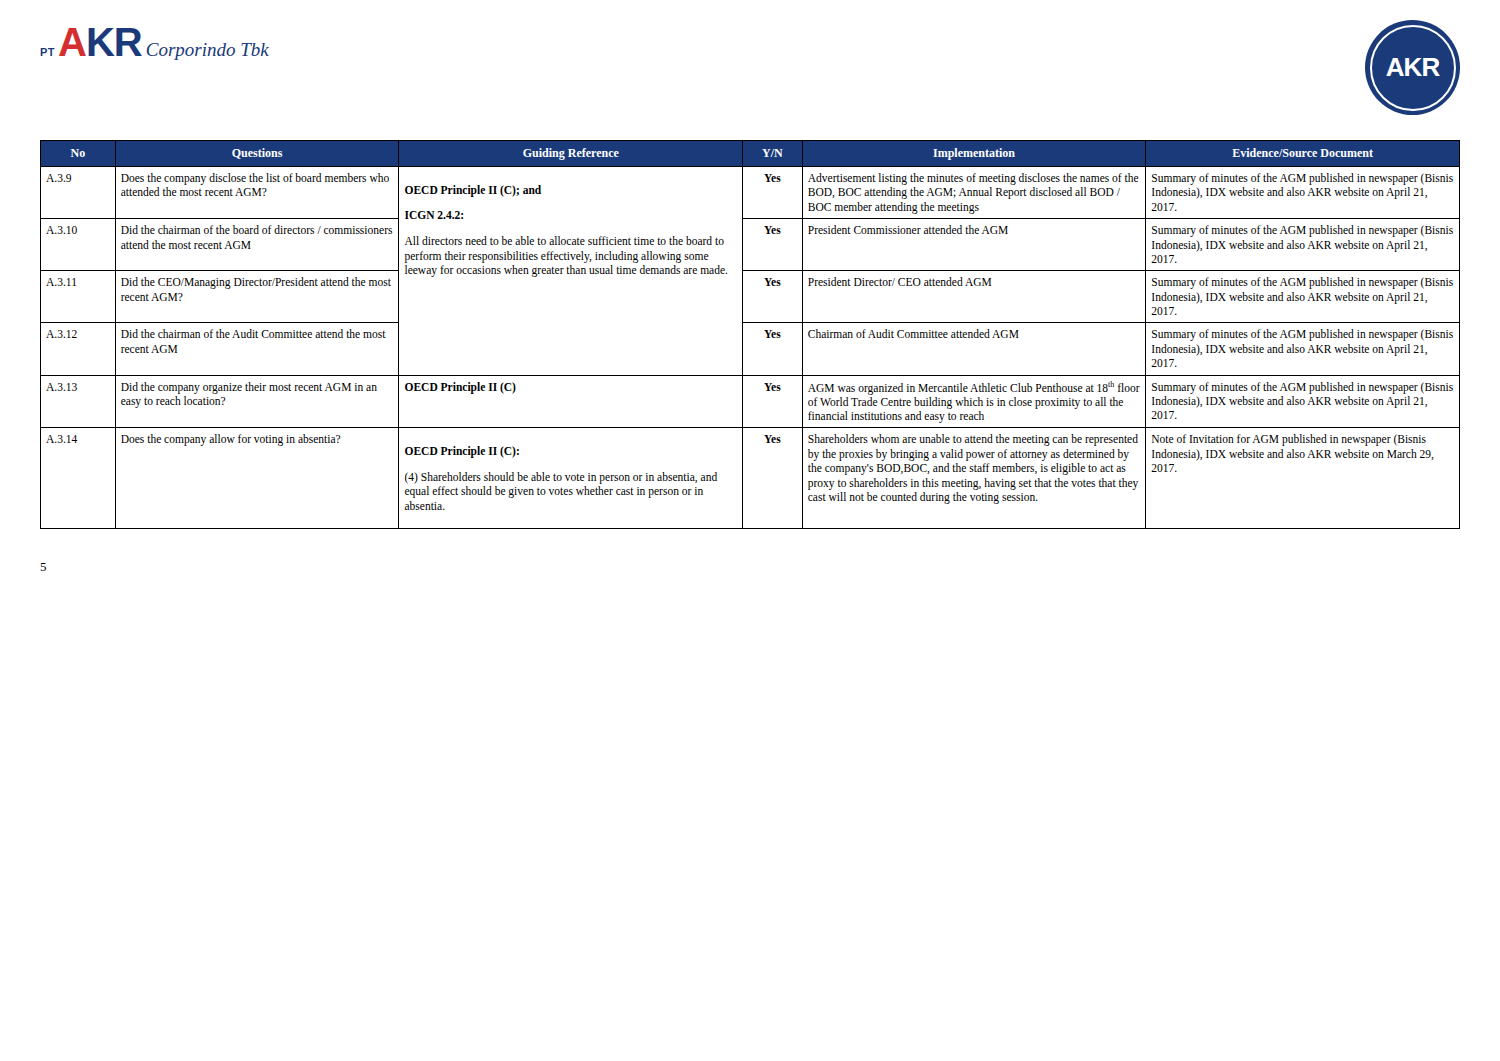PT AKR Corporindo Tbk
AKR
| No | Questions | Guiding Reference | Y/N | Implementation | Evidence/Source Document |
| --- | --- | --- | --- | --- | --- |
| A.3.9 | Does the company disclose the list of board members who attended the most recent AGM? | OECD Principle II (C); and ICGN 2.4.2: All directors need to be able to allocate sufficient time to the board to perform their responsibilities effectively, including allowing some leeway for occasions when greater than usual time demands are made. | Yes | Advertisement listing the minutes of meeting discloses the names of the BOD, BOC attending the AGM; Annual Report disclosed all BOD / BOC member attending the meetings | Summary of minutes of the AGM published in newspaper (Bisnis Indonesia), IDX website and also AKR website on April 21, 2017. |
| A.3.10 | Did the chairman of the board of directors / commissioners attend the most recent AGM | Yes | President Commissioner attended the AGM | Summary of minutes of the AGM published in newspaper (Bisnis Indonesia), IDX website and also AKR website on April 21, 2017. |
| A.3.11 | Did the CEO/Managing Director/President attend the most recent AGM? | Yes | President Director/ CEO attended AGM | Summary of minutes of the AGM published in newspaper (Bisnis Indonesia), IDX website and also AKR website on April 21, 2017. |
| A.3.12 | Did the chairman of the Audit Committee attend the most recent AGM | Yes | Chairman of Audit Committee attended AGM | Summary of minutes of the AGM published in newspaper (Bisnis Indonesia), IDX website and also AKR website on April 21, 2017. |
| A.3.13 | Did the company organize their most recent AGM in an easy to reach location? | OECD Principle II (C) | Yes | AGM was organized in Mercantile Athletic Club Penthouse at 18 th floor of World Trade Centre building which is in close proximity to all the financial institutions and easy to reach | Summary of minutes of the AGM published in newspaper (Bisnis Indonesia), IDX website and also AKR website on April 21, 2017. |
| A.3.14 | Does the company allow for voting in absentia? | OECD Principle II (C): (4) Shareholders should be able to vote in person or in absentia, and equal effect should be given to votes whether cast in person or in absentia. | Yes | Shareholders whom are unable to attend the meeting can be represented by the proxies by bringing a valid power of attorney as determined by the company's BOD,BOC, and the staff members, is eligible to act as proxy to shareholders in this meeting, having set that the votes that they cast will not be counted during the voting session. | Note of Invitation for AGM published in newspaper (Bisnis Indonesia), IDX website and also AKR website on March 29, 2017. |
5